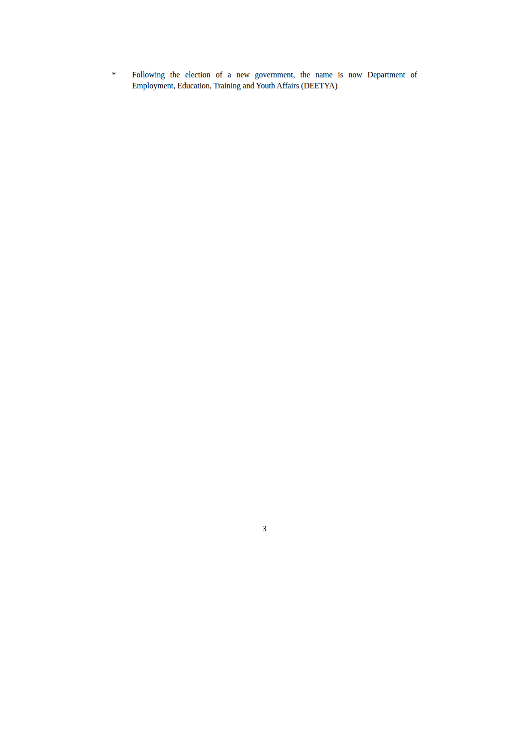*
Following the election of a new government, the name is now Department of Employment, Education, Training and Youth Affairs (DEETYA)
3